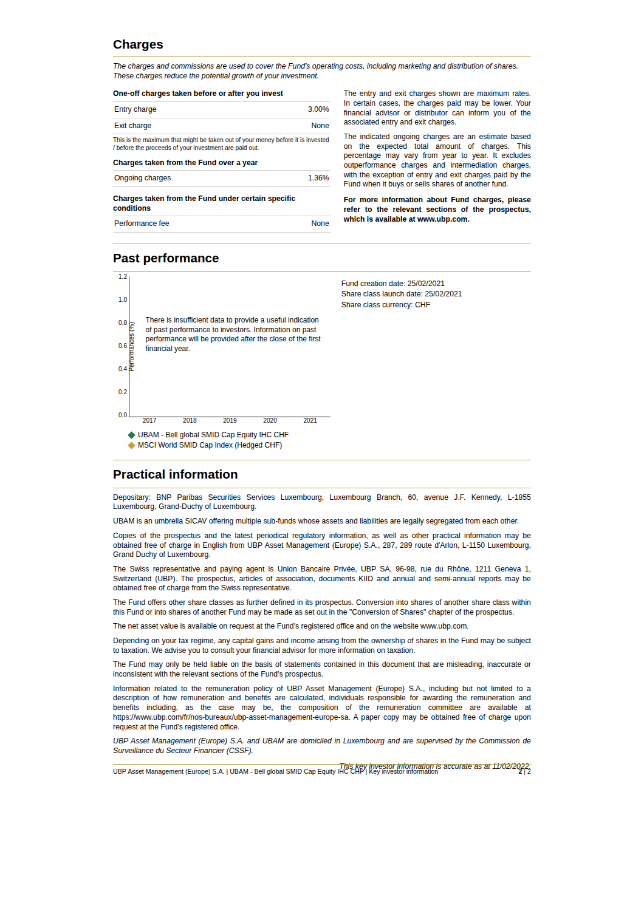Charges
The charges and commissions are used to cover the Fund's operating costs, including marketing and distribution of shares. These charges reduce the potential growth of your investment.
One-off charges taken before or after you invest
| Entry charge | 3.00% |
| Exit charge | None |
This is the maximum that might be taken out of your money before it is invested / before the proceeds of your investment are paid out.
Charges taken from the Fund over a year
| Ongoing charges | 1.36% |
Charges taken from the Fund under certain specific conditions
| Performance fee | None |
The entry and exit charges shown are maximum rates. In certain cases, the charges paid may be lower. Your financial advisor or distributor can inform you of the associated entry and exit charges.
The indicated ongoing charges are an estimate based on the expected total amount of charges. This percentage may vary from year to year. It excludes outperformance charges and intermediation charges, with the exception of entry and exit charges paid by the Fund when it buys or sells shares of another fund.
For more information about Fund charges, please refer to the relevant sections of the prospectus, which is available at www.ubp.com.
Past performance
Performances (%)
1.2
1.0
0.8
0.6
0.4
0.2
0.0
There is insufficient data to provide a useful indication of past performance to investors. Information on past performance will be provided after the close of the first financial year.
2017
2018
2019
2020
2021
UBAM - Bell global SMID Cap Equity IHC CHF
MSCI World SMID Cap Index (Hedged CHF)
Fund creation date: 25/02/2021
Share class launch date: 25/02/2021
Share class currency: CHF
Practical information
Depositary: BNP Paribas Securities Services Luxembourg, Luxembourg Branch, 60, avenue J.F. Kennedy, L-1855 Luxembourg, Grand-Duchy of Luxembourg.
UBAM is an umbrella SICAV offering multiple sub-funds whose assets and liabilities are legally segregated from each other.
Copies of the prospectus and the latest periodical regulatory information, as well as other practical information may be obtained free of charge in English from UBP Asset Management (Europe) S.A., 287, 289 route d'Arlon, L-1150 Luxembourg, Grand Duchy of Luxembourg.
The Swiss representative and paying agent is Union Bancaire Privée, UBP SA, 96-98, rue du Rhône, 1211 Geneva 1, Switzerland (UBP). The prospectus, articles of association, documents KIID and annual and semi-annual reports may be obtained free of charge from the Swiss representative.
The Fund offers other share classes as further defined in its prospectus. Conversion into shares of another share class within this Fund or into shares of another Fund may be made as set out in the "Conversion of Shares" chapter of the prospectus.
The net asset value is available on request at the Fund's registered office and on the website www.ubp.com.
Depending on your tax regime, any capital gains and income arising from the ownership of shares in the Fund may be subject to taxation. We advise you to consult your financial advisor for more information on taxation.
The Fund may only be held liable on the basis of statements contained in this document that are misleading, inaccurate or inconsistent with the relevant sections of the Fund's prospectus.
Information related to the remuneration policy of UBP Asset Management (Europe) S.A., including but not limited to a description of how remuneration and benefits are calculated, individuals responsible for awarding the remuneration and benefits including, as the case may be, the composition of the remuneration committee are available at https://www.ubp.com/fr/nos-bureaux/ubp-asset-management-europe-sa. A paper copy may be obtained free of charge upon request at the Fund's registered office.
UBP Asset Management (Europe) S.A. and UBAM are domiciled in Luxembourg and are supervised by the Commission de Surveillance du Secteur Financier (CSSF).
This key investor information is accurate as at 11/02/2022.
UBP Asset Management (Europe) S.A. | UBAM - Bell global SMID Cap Equity IHC CHF | Key investor information
2 | 2